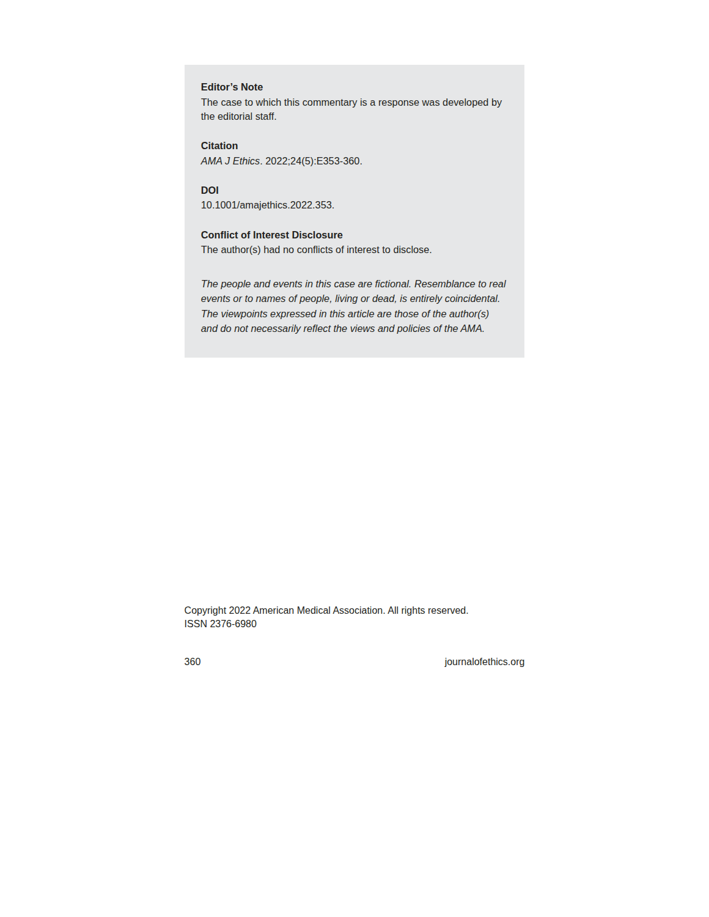Editor’s Note
The case to which this commentary is a response was developed by the editorial staff.
Citation
AMA J Ethics. 2022;24(5):E353-360.
DOI
10.1001/amajethics.2022.353.
Conflict of Interest Disclosure
The author(s) had no conflicts of interest to disclose.
The people and events in this case are fictional. Resemblance to real events or to names of people, living or dead, is entirely coincidental. The viewpoints expressed in this article are those of the author(s) and do not necessarily reflect the views and policies of the AMA.
Copyright 2022 American Medical Association. All rights reserved.
ISSN 2376-6980
360 journalofethics.org